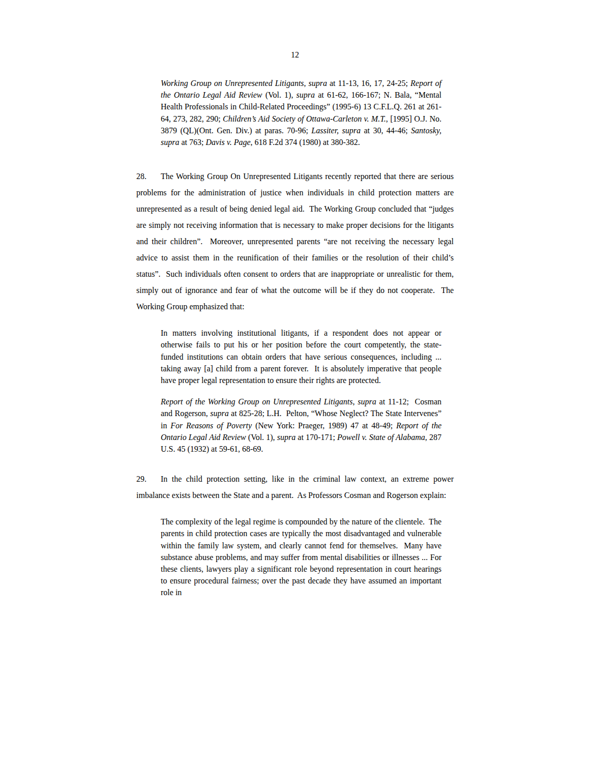12
Working Group on Unrepresented Litigants, supra at 11-13, 16, 17, 24-25; Report of the Ontario Legal Aid Review (Vol. 1), supra at 61-62, 166-167; N. Bala, “Mental Health Professionals in Child-Related Proceedings” (1995-6) 13 C.F.L.Q. 261 at 261-64, 273, 282, 290; Children’s Aid Society of Ottawa-Carleton v. M.T., [1995] O.J. No. 3879 (QL)(Ont. Gen. Div.) at paras. 70-96; Lassiter, supra at 30, 44-46; Santosky, supra at 763; Davis v. Page, 618 F.2d 374 (1980) at 380-382.
28. The Working Group On Unrepresented Litigants recently reported that there are serious problems for the administration of justice when individuals in child protection matters are unrepresented as a result of being denied legal aid. The Working Group concluded that “judges are simply not receiving information that is necessary to make proper decisions for the litigants and their children”. Moreover, unrepresented parents “are not receiving the necessary legal advice to assist them in the reunification of their families or the resolution of their child’s status”. Such individuals often consent to orders that are inappropriate or unrealistic for them, simply out of ignorance and fear of what the outcome will be if they do not cooperate. The Working Group emphasized that:
In matters involving institutional litigants, if a respondent does not appear or otherwise fails to put his or her position before the court competently, the state-funded institutions can obtain orders that have serious consequences, including ... taking away [a] child from a parent forever. It is absolutely imperative that people have proper legal representation to ensure their rights are protected.
Report of the Working Group on Unrepresented Litigants, supra at 11-12; Cosman and Rogerson, supra at 825-28; L.H. Pelton, “Whose Neglect? The State Intervenes” in For Reasons of Poverty (New York: Praeger, 1989) 47 at 48-49; Report of the Ontario Legal Aid Review (Vol. 1), supra at 170-171; Powell v. State of Alabama, 287 U.S. 45 (1932) at 59-61, 68-69.
29. In the child protection setting, like in the criminal law context, an extreme power imbalance exists between the State and a parent. As Professors Cosman and Rogerson explain:
The complexity of the legal regime is compounded by the nature of the clientele. The parents in child protection cases are typically the most disadvantaged and vulnerable within the family law system, and clearly cannot fend for themselves. Many have substance abuse problems, and may suffer from mental disabilities or illnesses ... For these clients, lawyers play a significant role beyond representation in court hearings to ensure procedural fairness; over the past decade they have assumed an important role in